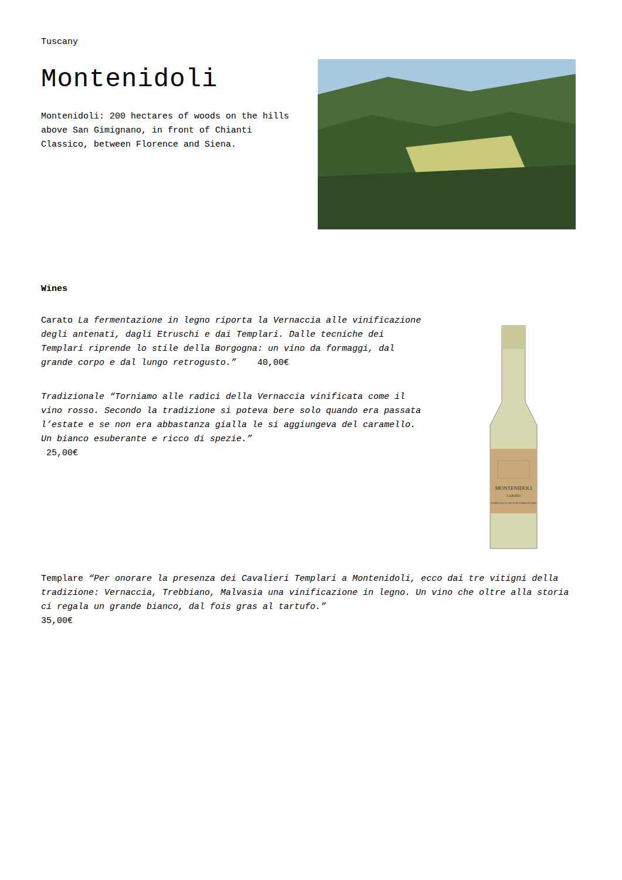Tuscany
Montenidoli
Montenidoli: 200 hectares of woods on the hills above San Gimignano, in front of Chianti Classico, between Florence and Siena.
Wines
Carato La fermentazione in legno riporta la Vernaccia alle vinificazione degli antenati, dagli Etruschi e dai Templari. Dalle tecniche dei Templari riprende lo stile della Borgogna: un vino da formaggi, dal grande corpo e dal lungo retrogusto.” 40,00€
Tradizionale “Torniamo alle radici della Vernaccia vinificata come il vino rosso. Secondo la tradizione si poteva bere solo quando era passata l’estate e se non era abbastanza gialla le si aggiungeva del caramello. Un bianco esuberante e ricco di spezie.”
25,00€
Templare “Per onorare la presenza dei Cavalieri Templari a Montenidoli, ecco dai tre vitigni della tradizione: Vernaccia, Trebbiano, Malvasia una vinificazione in legno. Un vino che oltre alla storia ci regala un grande bianco, dal fois gras al tartufo.”
35,00€